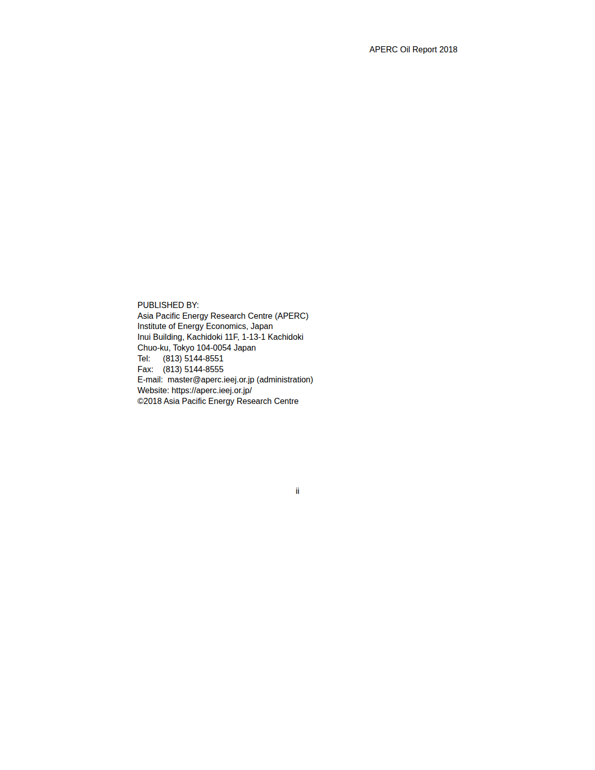APERC Oil Report 2018
PUBLISHED BY:
Asia Pacific Energy Research Centre (APERC)
Institute of Energy Economics, Japan
Inui Building, Kachidoki 11F, 1-13-1 Kachidoki
Chuo-ku, Tokyo 104-0054 Japan
Tel:(813) 5144-8551
Fax:(813) 5144-8555
E-mail: master@aperc.ieej.or.jp (administration)
Website: https://aperc.ieej.or.jp/
©2018 Asia Pacific Energy Research Centre
ii